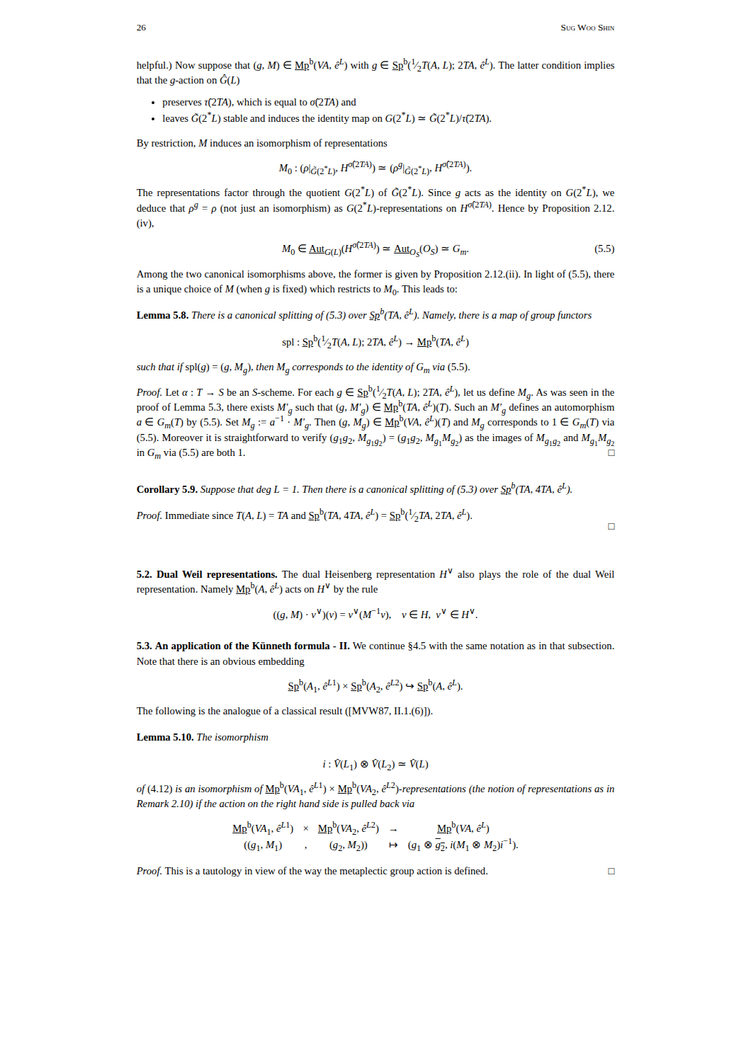26 Sug Woo Shin
helpful.) Now suppose that (g, M) ∈ Mpb(VA, êL) with g ∈ Spb(1⁄2T(A, L); 2TA, êL). The latter condition implies that the g-action on Ĝ(L)
preserves τ̂(2TA), which is equal to σ̂(2TA) and
leaves G̃(2*L) stable and induces the identity map on G(2*L) ≃ G̃(2*L)/τ̂(2TA).
By restriction, M induces an isomorphism of representations
M0 : (ρ|G̃(2*L), Hσ̂(2TA)) ≃ (ρg|G̃(2*L), Hσ̂(2TA)).
The representations factor through the quotient G(2*L) of G̃(2*L). Since g acts as the identity on G(2*L), we deduce that ρg = ρ (not just an isomorphism) as G(2*L)-representations on Hσ̂(2TA). Hence by Proposition 2.12.(iv),
M0 ∈ AutG(L)(Hσ̂(2TA)) ≃ AutOS(OS) ≃ Gm. (5.5)
Among the two canonical isomorphisms above, the former is given by Proposition 2.12.(ii). In light of (5.5), there is a unique choice of M (when g is fixed) which restricts to M0. This leads to:
Lemma 5.8. There is a canonical splitting of (5.3) over Spb(TA, êL). Namely, there is a map of group functors
spl : Spb(1⁄2T(A, L); 2TA, êL) → Mpb(TA, êL)
such that if spl(g) = (g, Mg), then Mg corresponds to the identity of Gm via (5.5).
Proof. Let α : T → S be an S-scheme. For each g ∈ Spb(1⁄2T(A, L); 2TA, êL), let us define Mg. As was seen in the proof of Lemma 5.3, there exists M′g such that (g, M′g) ∈ Mpb(TA, êL)(T). Such an M′g defines an automorphism a ∈ Gm(T) by (5.5). Set Mg := a−1 · M′g. Then (g, Mg) ∈ Mpb(VA, êL)(T) and Mg corresponds to 1 ∈ Gm(T) via (5.5). Moreover it is straightforward to verify (g1g2, Mg1g2) = (g1g2, Mg1Mg2) as the images of Mg1g2 and Mg1Mg2 in Gm via (5.5) are both 1. □
Corollary 5.9. Suppose that deg L = 1. Then there is a canonical splitting of (5.3) over Spb(TA, 4TA, êL).
Proof. Immediate since T(A, L) = TA and Spb(TA, 4TA, êL) = Spb(1⁄2TA, 2TA, êL).
□
5.2. Dual Weil representations. The dual Heisenberg representation H∨ also plays the role of the dual Weil representation. Namely Mpb(A, êL) acts on H∨ by the rule
((g, M) · v∨)(v) = v∨(M−1v), v ∈ H, v∨ ∈ H∨.
5.3. An application of the Künneth formula - II. We continue §4.5 with the same notation as in that subsection. Note that there is an obvious embedding
Spb(A1, êL1) × Spb(A2, êL2) ↪ Spb(A, êL).
The following is the analogue of a classical result ([MVW87, II.1.(6)]).
Lemma 5.10. The isomorphism
i : V̂(L1) ⊗ V̂(L2) ≃ V̂(L)
of (4.12) is an isomorphism of Mpb(VA1, êL1) × Mpb(VA2, êL2)-representations (the notion of representations as in Remark 2.10) if the action on the right hand side is pulled back via
| Mp b ( VA 1 , ê L 1 ) | × | Mp b ( VA 2 , ê L 2 ) | → | Mp b ( VA , ê L ) |
| (( g 1 , M 1 ) | , | ( g 2 , M 2 )) | ↦ | ( g 1 ⊗ g 2 , i ( M 1 ⊗ M 2 ) i −1 ). |
Proof. This is a tautology in view of the way the metaplectic group action is defined. □